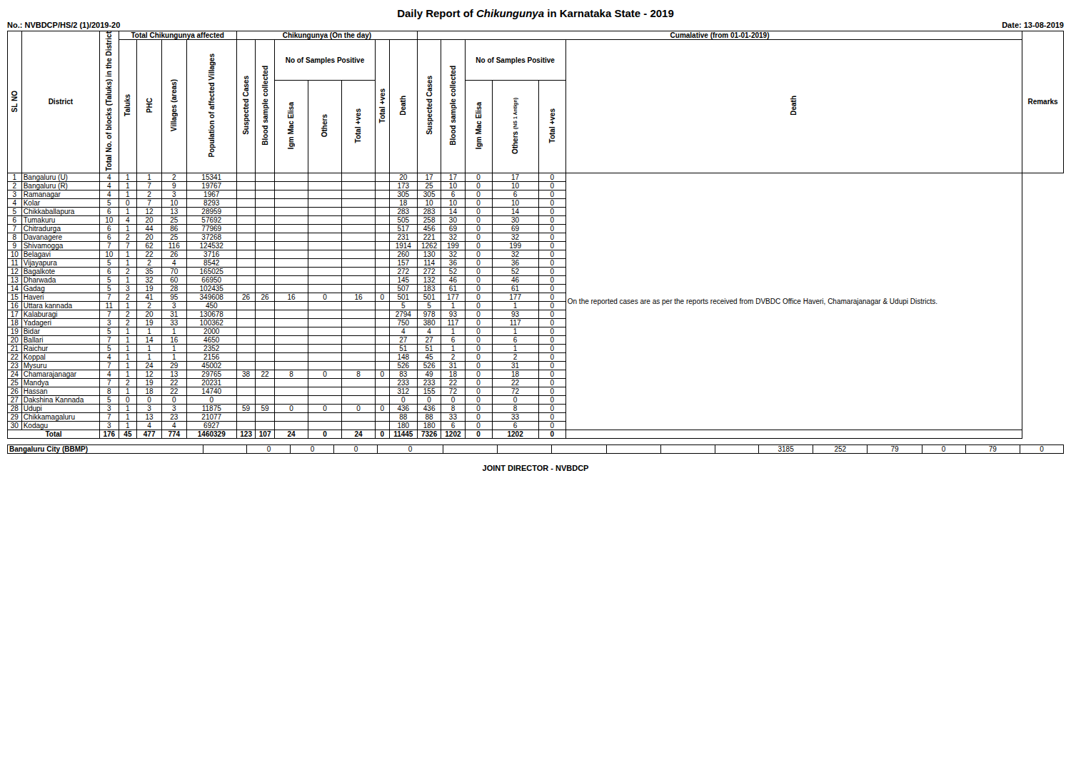Daily Report of Chikungunya in Karnataka State - 2019
No.: NVBDCP/HS/2 (1)/2019-20 Date: 13-08-2019
| SL NO | District | Total No. of blocks (Taluks) in the District | Total Chikungunya affected | Chikungunya (On the day) | Cumalative (from 01-01-2019) | Remarks |
| --- | --- | --- | --- | --- | --- | --- |
| Taluks | PHC | Villages (areas) | Population of affected Villages | Suspected Cases | Blood sample collected | No of Samples Positive | Total +ves | Death | Suspected Cases | Blood sample collected | No of Samples Positive | Death |
| Igm Mac Elisa | Others | Total +ves | Igm Mac Elisa | Others (NS 1 Antign) | Total +ves |
| 1 | Bangaluru (U) | 4 | 1 | 1 | 2 | 15341 | | | | | | | 20 | 17 | 17 | 0 | 17 | 0 | On the reported cases are as per the reports received from DVBDC Office Haveri, Chamarajanagar & Udupi Districts. |
| 2 | Bangaluru (R) | 4 | 1 | 7 | 9 | 19767 | | | | | | | 173 | 25 | 10 | 0 | 10 | 0 |
| 3 | Ramanagar | 4 | 1 | 2 | 3 | 1967 | | | | | | | 305 | 305 | 6 | 0 | 6 | 0 |
| 4 | Kolar | 5 | 0 | 7 | 10 | 8293 | | | | | | | 18 | 10 | 10 | 0 | 10 | 0 |
| 5 | Chikkaballapura | 6 | 1 | 12 | 13 | 28959 | | | | | | | 283 | 283 | 14 | 0 | 14 | 0 |
| 6 | Tumakuru | 10 | 4 | 20 | 25 | 57692 | | | | | | | 505 | 258 | 30 | 0 | 30 | 0 |
| 7 | Chitradurga | 6 | 1 | 44 | 86 | 77969 | | | | | | | 517 | 456 | 69 | 0 | 69 | 0 |
| 8 | Davanagere | 6 | 2 | 20 | 25 | 37268 | | | | | | | 231 | 221 | 32 | 0 | 32 | 0 |
| 9 | Shivamogga | 7 | 7 | 62 | 116 | 124532 | | | | | | | 1914 | 1262 | 199 | 0 | 199 | 0 |
| 10 | Belagavi | 10 | 1 | 22 | 26 | 3716 | | | | | | | 260 | 130 | 32 | 0 | 32 | 0 |
| 11 | Vijayapura | 5 | 1 | 2 | 4 | 8542 | | | | | | | 157 | 114 | 36 | 0 | 36 | 0 |
| 12 | Bagalkote | 6 | 2 | 35 | 70 | 165025 | | | | | | | 272 | 272 | 52 | 0 | 52 | 0 |
| 13 | Dharwada | 5 | 1 | 32 | 60 | 66950 | | | | | | | 145 | 132 | 46 | 0 | 46 | 0 |
| 14 | Gadag | 5 | 3 | 19 | 28 | 102435 | | | | | | | 507 | 183 | 61 | 0 | 61 | 0 |
| 15 | Haveri | 7 | 2 | 41 | 95 | 349608 | 26 | 26 | 16 | 0 | 16 | 0 | 501 | 501 | 177 | 0 | 177 | 0 |
| 16 | Uttara kannada | 11 | 1 | 2 | 3 | 450 | | | | | | | 5 | 5 | 1 | 0 | 1 | 0 |
| 17 | Kalaburagi | 7 | 2 | 20 | 31 | 130678 | | | | | | | 2794 | 978 | 93 | 0 | 93 | 0 |
| 18 | Yadageri | 3 | 2 | 19 | 33 | 100362 | | | | | | | 750 | 380 | 117 | 0 | 117 | 0 |
| 19 | Bidar | 5 | 1 | 1 | 1 | 2000 | | | | | | | 4 | 4 | 1 | 0 | 1 | 0 |
| 20 | Ballari | 7 | 1 | 14 | 16 | 4650 | | | | | | | 27 | 27 | 6 | 0 | 6 | 0 |
| 21 | Raichur | 5 | 1 | 1 | 1 | 2352 | | | | | | | 51 | 51 | 1 | 0 | 1 | 0 |
| 22 | Koppal | 4 | 1 | 1 | 1 | 2156 | | | | | | | 148 | 45 | 2 | 0 | 2 | 0 |
| 23 | Mysuru | 7 | 1 | 24 | 29 | 45002 | | | | | | | 526 | 526 | 31 | 0 | 31 | 0 |
| 24 | Chamarajanagar | 4 | 1 | 12 | 13 | 29765 | 38 | 22 | 8 | 0 | 8 | 0 | 83 | 49 | 18 | 0 | 18 | 0 |
| 25 | Mandya | 7 | 2 | 19 | 22 | 20231 | | | | | | | 233 | 233 | 22 | 0 | 22 | 0 |
| 26 | Hassan | 8 | 1 | 18 | 22 | 14740 | | | | | | | 312 | 155 | 72 | 0 | 72 | 0 |
| 27 | Dakshina Kannada | 5 | 0 | 0 | 0 | 0 | | | | | | | 0 | 0 | 0 | 0 | 0 | 0 |
| 28 | Udupi | 3 | 1 | 3 | 3 | 11875 | 59 | 59 | 0 | 0 | 0 | 0 | 436 | 436 | 8 | 0 | 8 | 0 |
| 29 | Chikkamagaluru | 7 | 1 | 13 | 23 | 21077 | | | | | | | 88 | 88 | 33 | 0 | 33 | 0 |
| 30 | Kodagu | 3 | 1 | 4 | 4 | 6927 | | | | | | | 180 | 180 | 6 | 0 | 6 | 0 |
| Total | 176 | 45 | 477 | 774 | 1460329 | 123 | 107 | 24 | 0 | 24 | 0 | 11445 | 7326 | 1202 | 0 | 1202 | 0 | |
| Bangaluru City (BBMP) | | 0 | 0 | 0 | 0 | | | | | | | 3185 | 252 | 79 | 0 | 79 | 0 |
JOINT DIRECTOR - NVBDCP